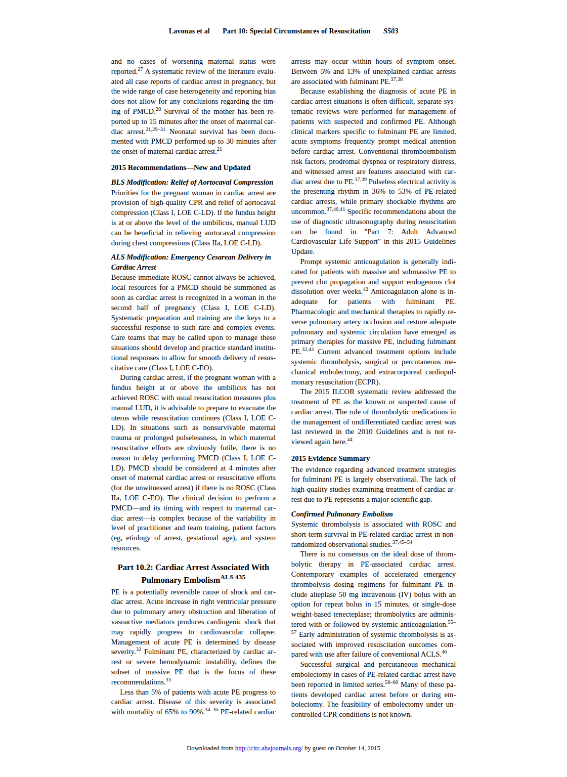Lavonas et al Part 10: Special Circumstances of Resuscitation S503
and no cases of worsening maternal status were reported.27 A systematic review of the literature evaluated all case reports of cardiac arrest in pregnancy, but the wide range of case heterogeneity and reporting bias does not allow for any conclusions regarding the timing of PMCD.28 Survival of the mother has been reported up to 15 minutes after the onset of maternal cardiac arrest.21,29–31 Neonatal survival has been documented with PMCD performed up to 30 minutes after the onset of maternal cardiac arrest.21
2015 Recommendations—New and Updated
BLS Modification: Relief of Aortocaval Compression
Priorities for the pregnant woman in cardiac arrest are provision of high-quality CPR and relief of aortocaval compression (Class I, LOE C-LD). If the fundus height is at or above the level of the umbilicus, manual LUD can be beneficial in relieving aortocaval compression during chest compressions (Class IIa, LOE C-LD).
ALS Modification: Emergency Cesarean Delivery in Cardiac Arrest
Because immediate ROSC cannot always be achieved, local resources for a PMCD should be summoned as soon as cardiac arrest is recognized in a woman in the second half of pregnancy (Class I, LOE C-LD). Systematic preparation and training are the keys to a successful response to such rare and complex events. Care teams that may be called upon to manage these situations should develop and practice standard institutional responses to allow for smooth delivery of resuscitative care (Class I, LOE C-EO).
During cardiac arrest, if the pregnant woman with a fundus height at or above the umbilicus has not achieved ROSC with usual resuscitation measures plus manual LUD, it is advisable to prepare to evacuate the uterus while resuscitation continues (Class I, LOE C-LD). In situations such as nonsurvivable maternal trauma or prolonged pulselessness, in which maternal resuscitative efforts are obviously futile, there is no reason to delay performing PMCD (Class I, LOE C-LD). PMCD should be considered at 4 minutes after onset of maternal cardiac arrest or resuscitative efforts (for the unwitnessed arrest) if there is no ROSC (Class IIa, LOE C-EO). The clinical decision to perform a PMCD—and its timing with respect to maternal cardiac arrest—is complex because of the variability in level of practitioner and team training, patient factors (eg, etiology of arrest, gestational age), and system resources.
Part 10.2: Cardiac Arrest Associated With Pulmonary EmbolismALS 435
PE is a potentially reversible cause of shock and cardiac arrest. Acute increase in right ventricular pressure due to pulmonary artery obstruction and liberation of vasoactive mediators produces cardiogenic shock that may rapidly progress to cardiovascular collapse. Management of acute PE is determined by disease severity.32 Fulminant PE, characterized by cardiac arrest or severe hemodynamic instability, defines the subset of massive PE that is the focus of these recommendations.33
Less than 5% of patients with acute PE progress to cardiac arrest. Disease of this severity is associated with mortality of 65% to 90%.34–36 PE-related cardiac arrests may occur within hours of symptom onset. Between 5% and 13% of unexplained cardiac arrests are associated with fulminant PE.37,38
Because establishing the diagnosis of acute PE in cardiac arrest situations is often difficult, separate systematic reviews were performed for management of patients with suspected and confirmed PE. Although clinical markers specific to fulminant PE are limited, acute symptoms frequently prompt medical attention before cardiac arrest. Conventional thromboembolism risk factors, prodromal dyspnea or respiratory distress, and witnessed arrest are features associated with cardiac arrest due to PE.37,39 Pulseless electrical activity is the presenting rhythm in 36% to 53% of PE-related cardiac arrests, while primary shockable rhythms are uncommon.37,40,41 Specific recommendations about the use of diagnostic ultrasonography during resuscitation can be found in "Part 7: Adult Advanced Cardiovascular Life Support" in this 2015 Guidelines Update.
Prompt systemic anticoagulation is generally indicated for patients with massive and submassive PE to prevent clot propagation and support endogenous clot dissolution over weeks.42 Anticoagulation alone is inadequate for patients with fulminant PE. Pharmacologic and mechanical therapies to rapidly reverse pulmonary artery occlusion and restore adequate pulmonary and systemic circulation have emerged as primary therapies for massive PE, including fulminant PE.32,43 Current advanced treatment options include systemic thrombolysis, surgical or percutaneous mechanical embolectomy, and extracorporeal cardiopulmonary resuscitation (ECPR).
The 2015 ILCOR systematic review addressed the treatment of PE as the known or suspected cause of cardiac arrest. The role of thrombolytic medications in the management of undifferentiated cardiac arrest was last reviewed in the 2010 Guidelines and is not reviewed again here.44
2015 Evidence Summary
The evidence regarding advanced treatment strategies for fulminant PE is largely observational. The lack of high-quality studies examining treatment of cardiac arrest due to PE represents a major scientific gap.
Confirmed Pulmonary Embolism
Systemic thrombolysis is associated with ROSC and short-term survival in PE-related cardiac arrest in nonrandomized observational studies.37,45–54
There is no consensus on the ideal dose of thrombolytic therapy in PE-associated cardiac arrest. Contemporary examples of accelerated emergency thrombolysis dosing regimens for fulminant PE include alteplase 50 mg intravenous (IV) bolus with an option for repeat bolus in 15 minutes, or single-dose weight-based tenecteplase; thrombolytics are administered with or followed by systemic anticoagulation.55–57 Early administration of systemic thrombolysis is associated with improved resuscitation outcomes compared with use after failure of conventional ACLS.46
Successful surgical and percutaneous mechanical embolectomy in cases of PE-related cardiac arrest have been reported in limited series.58–60 Many of these patients developed cardiac arrest before or during embolectomy. The feasibility of embolectomy under uncontrolled CPR conditions is not known.
Downloaded from http://circ.ahajournals.org/ by guest on October 14, 2015